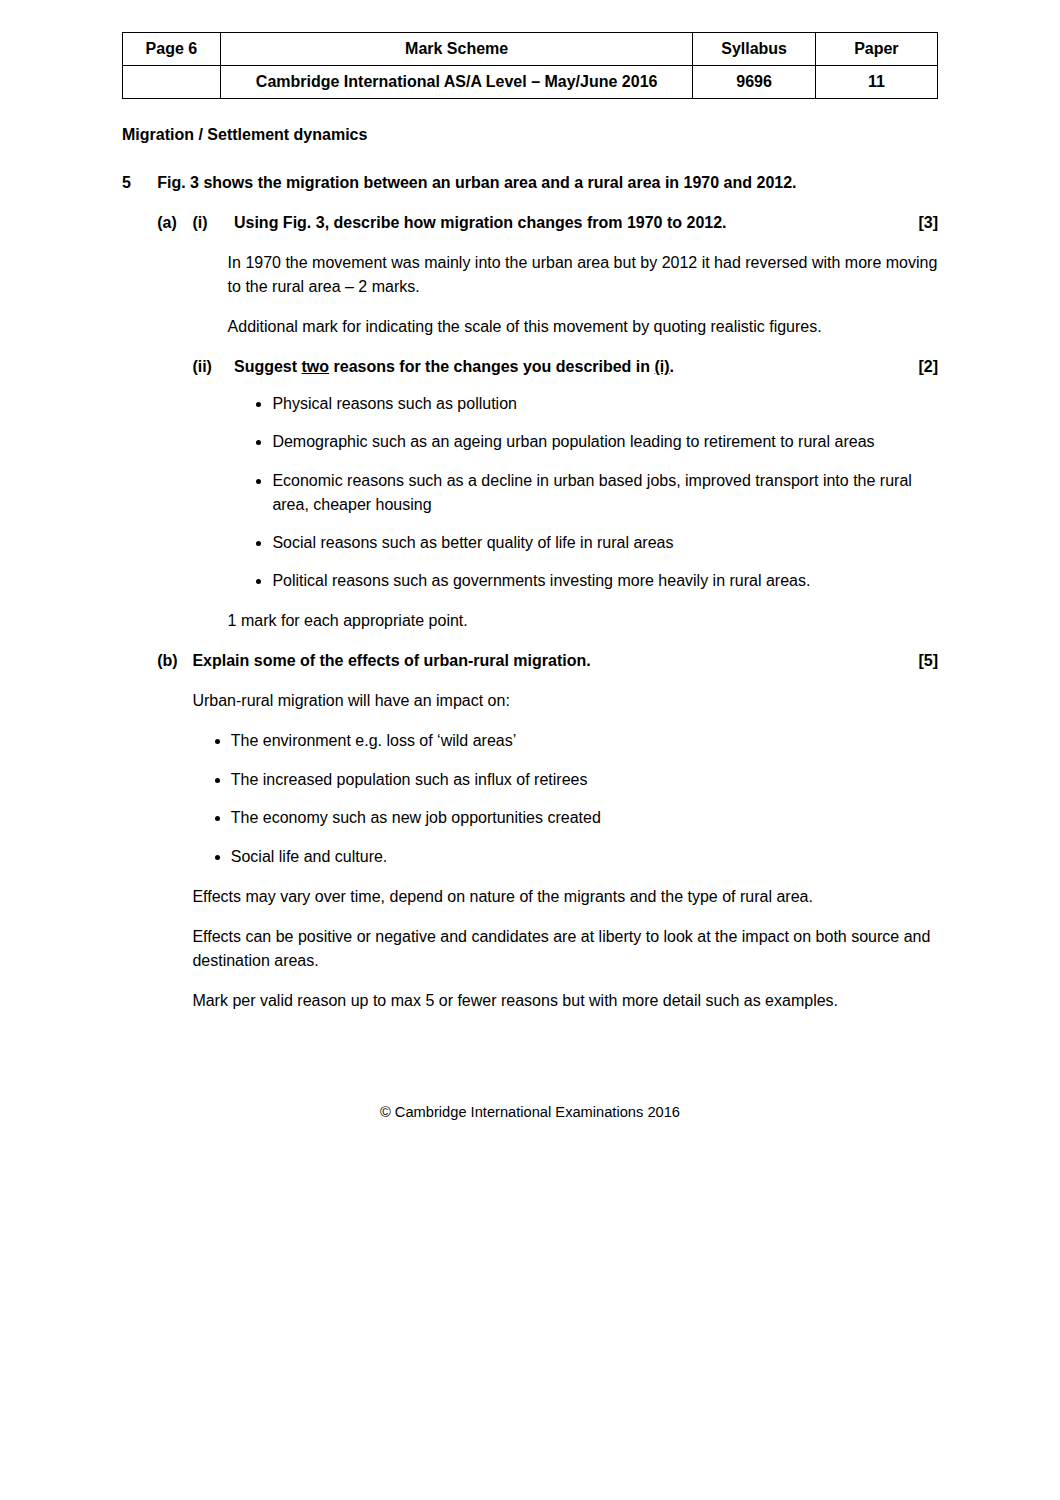| Page 6 | Mark Scheme | Syllabus | Paper |
| | Cambridge International AS/A Level – May/June 2016 | 9696 | 11 |
Migration / Settlement dynamics
5
Fig. 3 shows the migration between an urban area and a rural area in 1970 and 2012.
(a)
(i)
Using Fig. 3, describe how migration changes from 1970 to 2012.
[3]
In 1970 the movement was mainly into the urban area but by 2012 it had reversed with more moving to the rural area – 2 marks.
Additional mark for indicating the scale of this movement by quoting realistic figures.
(ii)
Suggest two reasons for the changes you described in (i).
[2]
Physical reasons such as pollution
Demographic such as an ageing urban population leading to retirement to rural areas
Economic reasons such as a decline in urban based jobs, improved transport into the rural area, cheaper housing
Social reasons such as better quality of life in rural areas
Political reasons such as governments investing more heavily in rural areas.
1 mark for each appropriate point.
(b)
Explain some of the effects of urban-rural migration.
[5]
Urban-rural migration will have an impact on:
The environment e.g. loss of ‘wild areas’
The increased population such as influx of retirees
The economy such as new job opportunities created
Social life and culture.
Effects may vary over time, depend on nature of the migrants and the type of rural area.
Effects can be positive or negative and candidates are at liberty to look at the impact on both source and destination areas.
Mark per valid reason up to max 5 or fewer reasons but with more detail such as examples.
© Cambridge International Examinations 2016